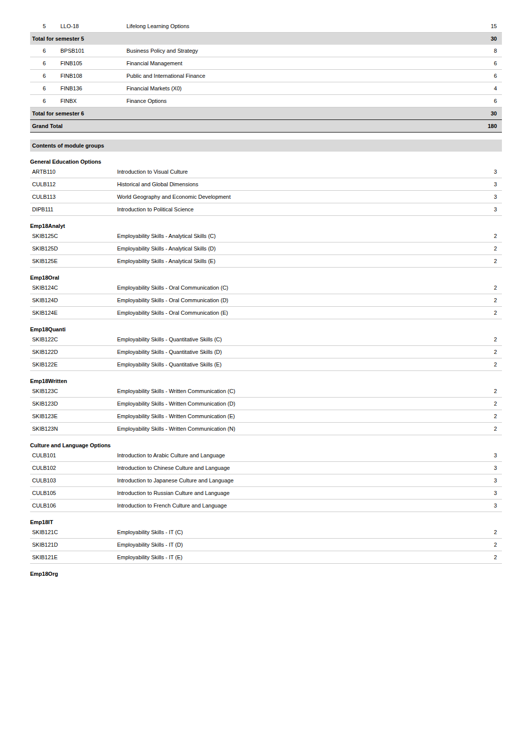| 5 | LLO-18 | Lifelong Learning Options | 15 |
| Total for semester 5 | 30 |
| 6 | BPSB101 | Business Policy and Strategy | 8 |
| 6 | FINB105 | Financial Management | 6 |
| 6 | FINB108 | Public and International Finance | 6 |
| 6 | FINB136 | Financial Markets (X0) | 4 |
| 6 | FINBX | Finance Options | 6 |
| Total for semester 6 | 30 |
| Grand Total | 180 |
| Contents of module groups |
General Education Options
| ARTB110 | Introduction to Visual Culture | 3 |
| CULB112 | Historical and Global Dimensions | 3 |
| CULB113 | World Geography and Economic Development | 3 |
| DIPB111 | Introduction to Political Science | 3 |
Emp18Analyt
| SKIB125C | Employability Skills - Analytical Skills (C) | 2 |
| SKIB125D | Employability Skills - Analytical Skills (D) | 2 |
| SKIB125E | Employability Skills - Analytical Skills (E) | 2 |
Emp18Oral
| SKIB124C | Employability Skills - Oral Communication (C) | 2 |
| SKIB124D | Employability Skills - Oral Communication (D) | 2 |
| SKIB124E | Employability Skills - Oral Communication (E) | 2 |
Emp18Quanti
| SKIB122C | Employability Skills - Quantitative Skills (C) | 2 |
| SKIB122D | Employability Skills - Quantitative Skills (D) | 2 |
| SKIB122E | Employability Skills - Quantitative Skills (E) | 2 |
Emp18Written
| SKIB123C | Employability Skills - Written Communication (C) | 2 |
| SKIB123D | Employability Skills - Written Communication (D) | 2 |
| SKIB123E | Employability Skills - Written Communication (E) | 2 |
| SKIB123N | Employability Skills - Written Communication (N) | 2 |
Culture and Language Options
| CULB101 | Introduction to Arabic Culture and Language | 3 |
| CULB102 | Introduction to Chinese Culture and Language | 3 |
| CULB103 | Introduction to Japanese Culture and Language | 3 |
| CULB105 | Introduction to Russian Culture and Language | 3 |
| CULB106 | Introduction to French Culture and Language | 3 |
Emp18IT
| SKIB121C | Employability Skills - IT (C) | 2 |
| SKIB121D | Employability Skills - IT (D) | 2 |
| SKIB121E | Employability Skills - IT (E) | 2 |
Emp18Org